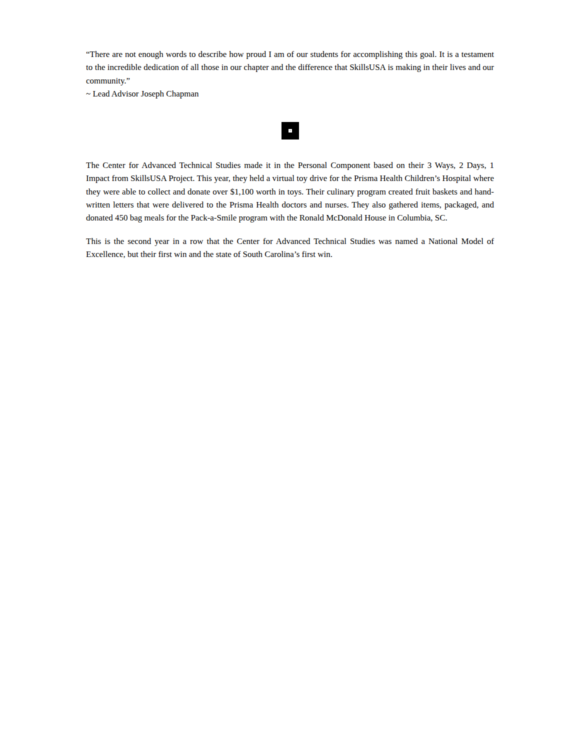“There are not enough words to describe how proud I am of our students for accomplishing this goal. It is a testament to the incredible dedication of all those in our chapter and the difference that SkillsUSA is making in their lives and our community.”
~ Lead Advisor Joseph Chapman
The Center for Advanced Technical Studies made it in the Personal Component based on their 3 Ways, 2 Days, 1 Impact from SkillsUSA Project. This year, they held a virtual toy drive for the Prisma Health Children’s Hospital where they were able to collect and donate over $1,100 worth in toys. Their culinary program created fruit baskets and hand-written letters that were delivered to the Prisma Health doctors and nurses. They also gathered items, packaged, and donated 450 bag meals for the Pack-a-Smile program with the Ronald McDonald House in Columbia, SC.
This is the second year in a row that the Center for Advanced Technical Studies was named a National Model of Excellence, but their first win and the state of South Carolina’s first win.